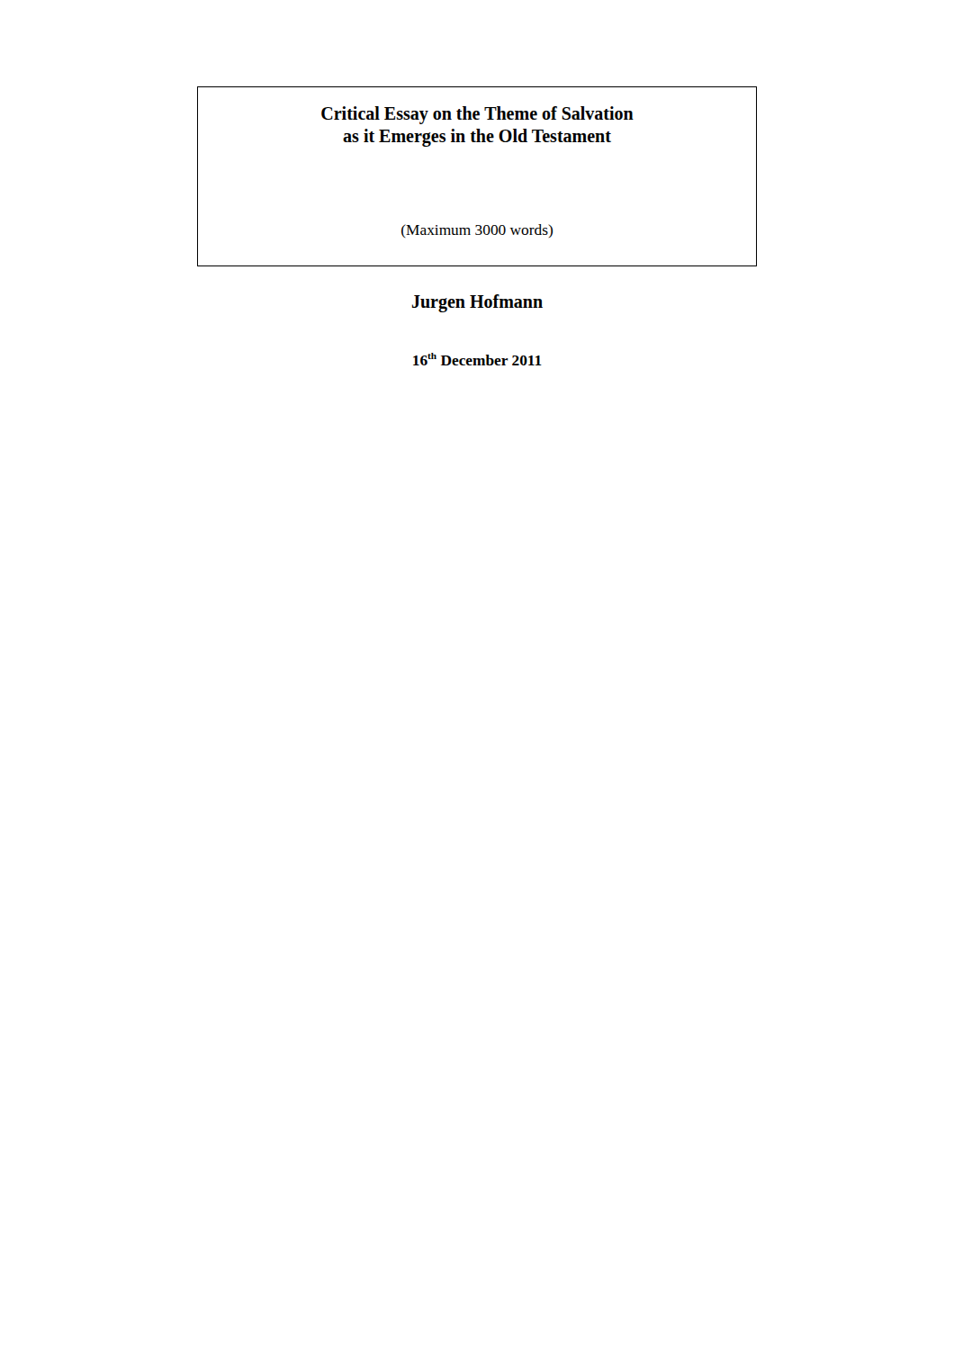Critical Essay on the Theme of Salvation
as it Emerges in the Old Testament
(Maximum 3000 words)
Jurgen Hofmann
16th December 2011